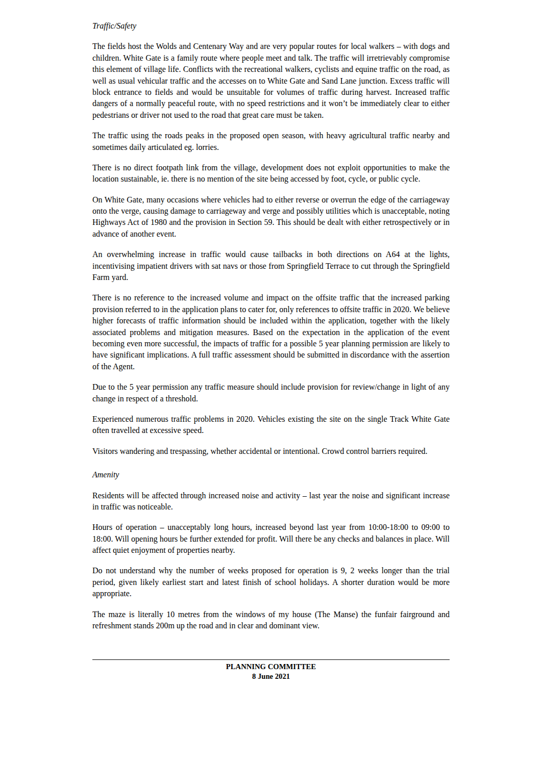Traffic/Safety
The fields host the Wolds and Centenary Way and are very popular routes for local walkers – with dogs and children. White Gate is a family route where people meet and talk. The traffic will irretrievably compromise this element of village life. Conflicts with the recreational walkers, cyclists and equine traffic on the road, as well as usual vehicular traffic and the accesses on to White Gate and Sand Lane junction. Excess traffic will block entrance to fields and would be unsuitable for volumes of traffic during harvest. Increased traffic dangers of a normally peaceful route, with no speed restrictions and it won’t be immediately clear to either pedestrians or driver not used to the road that great care must be taken.
The traffic using the roads peaks in the proposed open season, with heavy agricultural traffic nearby and sometimes daily articulated eg. lorries.
There is no direct footpath link from the village, development does not exploit opportunities to make the location sustainable, ie. there is no mention of the site being accessed by foot, cycle, or public cycle.
On White Gate, many occasions where vehicles had to either reverse or overrun the edge of the carriageway onto the verge, causing damage to carriageway and verge and possibly utilities which is unacceptable, noting Highways Act of 1980 and the provision in Section 59. This should be dealt with either retrospectively or in advance of another event.
An overwhelming increase in traffic would cause tailbacks in both directions on A64 at the lights, incentivising impatient drivers with sat navs or those from Springfield Terrace to cut through the Springfield Farm yard.
There is no reference to the increased volume and impact on the offsite traffic that the increased parking provision referred to in the application plans to cater for, only references to offsite traffic in 2020. We believe higher forecasts of traffic information should be included within the application, together with the likely associated problems and mitigation measures. Based on the expectation in the application of the event becoming even more successful, the impacts of traffic for a possible 5 year planning permission are likely to have significant implications. A full traffic assessment should be submitted in discordance with the assertion of the Agent.
Due to the 5 year permission any traffic measure should include provision for review/change in light of any change in respect of a threshold.
Experienced numerous traffic problems in 2020. Vehicles existing the site on the single Track White Gate often travelled at excessive speed.
Visitors wandering and trespassing, whether accidental or intentional. Crowd control barriers required.
Amenity
Residents will be affected through increased noise and activity – last year the noise and significant increase in traffic was noticeable.
Hours of operation – unacceptably long hours, increased beyond last year from 10:00-18:00 to 09:00 to 18:00. Will opening hours be further extended for profit. Will there be any checks and balances in place. Will affect quiet enjoyment of properties nearby.
Do not understand why the number of weeks proposed for operation is 9, 2 weeks longer than the trial period, given likely earliest start and latest finish of school holidays. A shorter duration would be more appropriate.
The maze is literally 10 metres from the windows of my house (The Manse) the funfair fairground and refreshment stands 200m up the road and in clear and dominant view.
PLANNING COMMITTEE
8 June 2021